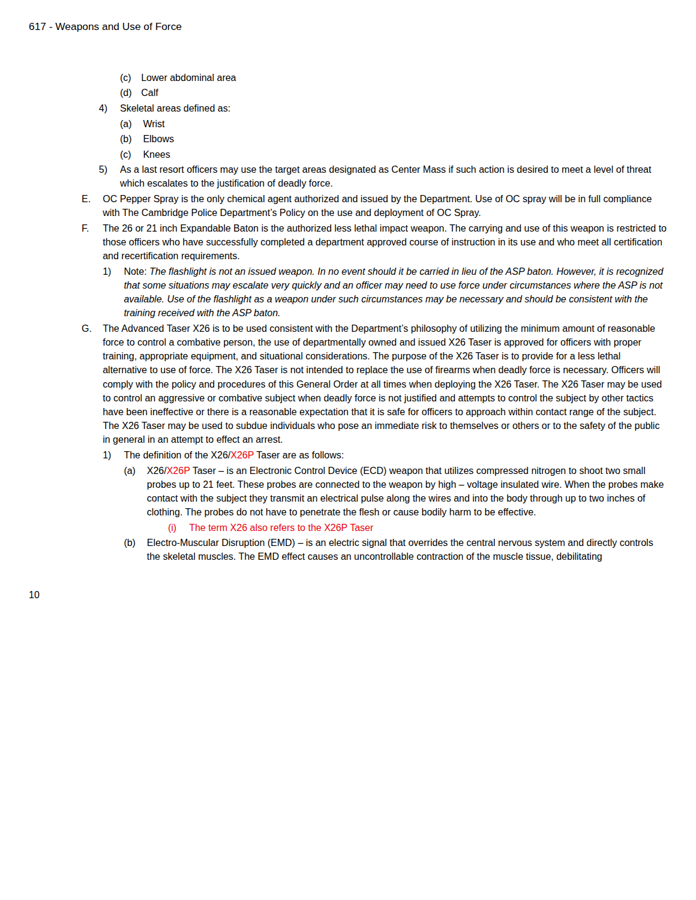617 - Weapons and Use of Force
(c) Lower abdominal area
(d) Calf
4) Skeletal areas defined as:
(a) Wrist
(b) Elbows
(c) Knees
5) As a last resort officers may use the target areas designated as Center Mass if such action is desired to meet a level of threat which escalates to the justification of deadly force.
E. OC Pepper Spray is the only chemical agent authorized and issued by the Department. Use of OC spray will be in full compliance with The Cambridge Police Department’s Policy on the use and deployment of OC Spray.
F. The 26 or 21 inch Expandable Baton is the authorized less lethal impact weapon. The carrying and use of this weapon is restricted to those officers who have successfully completed a department approved course of instruction in its use and who meet all certification and recertification requirements.
1) Note: The flashlight is not an issued weapon. In no event should it be carried in lieu of the ASP baton. However, it is recognized that some situations may escalate very quickly and an officer may need to use force under circumstances where the ASP is not available. Use of the flashlight as a weapon under such circumstances may be necessary and should be consistent with the training received with the ASP baton.
G. The Advanced Taser X26 is to be used consistent with the Department’s philosophy of utilizing the minimum amount of reasonable force to control a combative person, the use of departmentally owned and issued X26 Taser is approved for officers with proper training, appropriate equipment, and situational considerations. The purpose of the X26 Taser is to provide for a less lethal alternative to use of force. The X26 Taser is not intended to replace the use of firearms when deadly force is necessary. Officers will comply with the policy and procedures of this General Order at all times when deploying the X26 Taser. The X26 Taser may be used to control an aggressive or combative subject when deadly force is not justified and attempts to control the subject by other tactics have been ineffective or there is a reasonable expectation that it is safe for officers to approach within contact range of the subject. The X26 Taser may be used to subdue individuals who pose an immediate risk to themselves or others or to the safety of the public in general in an attempt to effect an arrest.
1) The definition of the X26/X26P Taser are as follows:
(a) X26/X26P Taser – is an Electronic Control Device (ECD) weapon that utilizes compressed nitrogen to shoot two small probes up to 21 feet. These probes are connected to the weapon by high – voltage insulated wire. When the probes make contact with the subject they transmit an electrical pulse along the wires and into the body through up to two inches of clothing. The probes do not have to penetrate the flesh or cause bodily harm to be effective.
(i) The term X26 also refers to the X26P Taser
(b) Electro-Muscular Disruption (EMD) – is an electric signal that overrides the central nervous system and directly controls the skeletal muscles. The EMD effect causes an uncontrollable contraction of the muscle tissue, debilitating
10